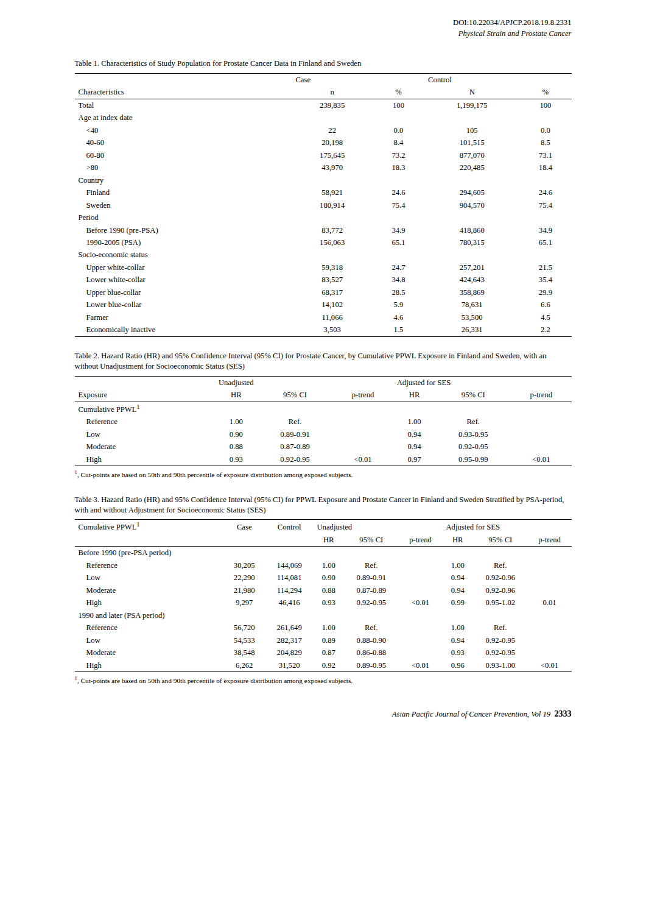DOI:10.22034/APJCP.2018.19.8.2331
Physical Strain and Prostate Cancer
Table 1. Characteristics of Study Population for Prostate Cancer Data in Finland and Sweden
| Characteristics | Case | Control |
| --- | --- | --- |
| n | % | N | % |
| Total | 239,835 | 100 | 1,199,175 | 100 |
| Age at index date | | | | |
| <40 | 22 | 0.0 | 105 | 0.0 |
| 40-60 | 20,198 | 8.4 | 101,515 | 8.5 |
| 60-80 | 175,645 | 73.2 | 877,070 | 73.1 |
| >80 | 43,970 | 18.3 | 220,485 | 18.4 |
| Country | | | | |
| Finland | 58,921 | 24.6 | 294,605 | 24.6 |
| Sweden | 180,914 | 75.4 | 904,570 | 75.4 |
| Period | | | | |
| Before 1990 (pre-PSA) | 83,772 | 34.9 | 418,860 | 34.9 |
| 1990-2005 (PSA) | 156,063 | 65.1 | 780,315 | 65.1 |
| Socio-economic status | | | | |
| Upper white-collar | 59,318 | 24.7 | 257,201 | 21.5 |
| Lower white-collar | 83,527 | 34.8 | 424,643 | 35.4 |
| Upper blue-collar | 68,317 | 28.5 | 358,869 | 29.9 |
| Lower blue-collar | 14,102 | 5.9 | 78,631 | 6.6 |
| Farmer | 11,066 | 4.6 | 53,500 | 4.5 |
| Economically inactive | 3,503 | 1.5 | 26,331 | 2.2 |
Table 2. Hazard Ratio (HR) and 95% Confidence Interval (95% CI) for Prostate Cancer, by Cumulative PPWL Exposure in Finland and Sweden, with an without Unadjustment for Socioeconomic Status (SES)
| | Unadjusted | Adjusted for SES |
| --- | --- | --- |
| Exposure | HR | 95% CI | p-trend | HR | 95% CI | p-trend |
| Cumulative PPWL 1 | | | | | | |
| Reference | 1.00 | Ref. | | 1.00 | Ref. | |
| Low | 0.90 | 0.89-0.91 | | 0.94 | 0.93-0.95 | |
| Moderate | 0.88 | 0.87-0.89 | | 0.94 | 0.92-0.95 | |
| High | 0.93 | 0.92-0.95 | <0.01 | 0.97 | 0.95-0.99 | <0.01 |
1, Cut-points are based on 50th and 90th percentile of exposure distribution among exposed subjects.
Table 3. Hazard Ratio (HR) and 95% Confidence Interval (95% CI) for PPWL Exposure and Prostate Cancer in Finland and Sweden Stratified by PSA-period, with and without Adjustment for Socioeconomic Status (SES)
| Cumulative PPWL 1 | Case | Control | Unadjusted | Adjusted for SES |
| --- | --- | --- | --- | --- |
| | | | HR | 95% CI | p-trend | HR | 95% CI | p-trend |
| Before 1990 (pre-PSA period) | | | | | | | | |
| Reference | 30,205 | 144,069 | 1.00 | Ref. | | 1.00 | Ref. | |
| Low | 22,290 | 114,081 | 0.90 | 0.89-0.91 | | 0.94 | 0.92-0.96 | |
| Moderate | 21,980 | 114,294 | 0.88 | 0.87-0.89 | | 0.94 | 0.92-0.96 | |
| High | 9,297 | 46,416 | 0.93 | 0.92-0.95 | <0.01 | 0.99 | 0.95-1.02 | 0.01 |
| 1990 and later (PSA period) | | | | | | | | |
| Reference | 56,720 | 261,649 | 1.00 | Ref. | | 1.00 | Ref. | |
| Low | 54,533 | 282,317 | 0.89 | 0.88-0.90 | | 0.94 | 0.92-0.95 | |
| Moderate | 38,548 | 204,829 | 0.87 | 0.86-0.88 | | 0.93 | 0.92-0.95 | |
| High | 6,262 | 31,520 | 0.92 | 0.89-0.95 | <0.01 | 0.96 | 0.93-1.00 | <0.01 |
1, Cut-points are based on 50th and 90th percentile of exposure distribution among exposed subjects.
Asian Pacific Journal of Cancer Prevention, Vol 19 2333